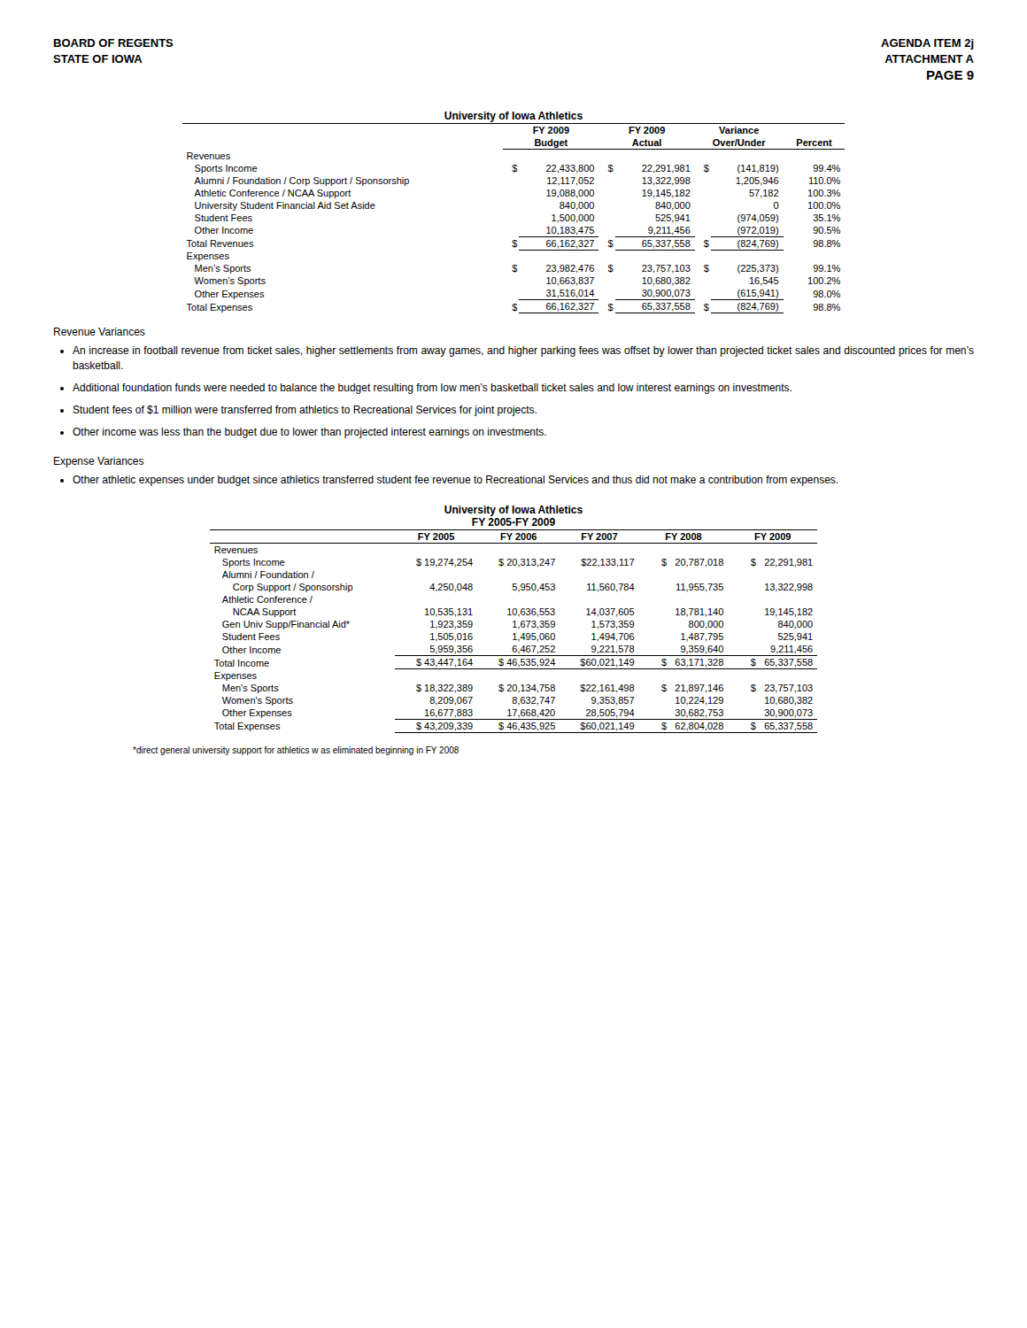BOARD OF REGENTS
STATE OF IOWA
AGENDA ITEM 2j
ATTACHMENT A
PAGE 9
| University of Iowa Athletics |
| | FY 2009 | FY 2009 | Variance | |
| | Budget | Actual | Over/Under | Percent |
| Revenues | |
| Sports Income | $ | 22,433,800 | $ | 22,291,981 | $ | (141,819) | 99.4% |
| Alumni / Foundation / Corp Support / Sponsorship | | 12,117,052 | | 13,322,998 | | 1,205,946 | 110.0% |
| Athletic Conference / NCAA Support | | 19,088,000 | | 19,145,182 | | 57,182 | 100.3% |
| University Student Financial Aid Set Aside | | 840,000 | | 840,000 | | 0 | 100.0% |
| Student Fees | | 1,500,000 | | 525,941 | | (974,059) | 35.1% |
| Other Income | | 10,183,475 | | 9,211,456 | | (972,019) | 90.5% |
| Total Revenues | $ | 66,162,327 | $ | 65,337,558 | $ | (824,769) | 98.8% |
| Expenses | |
| Men’s Sports | $ | 23,982,476 | $ | 23,757,103 | $ | (225,373) | 99.1% |
| Women’s Sports | | 10,663,837 | | 10,680,382 | | 16,545 | 100.2% |
| Other Expenses | | 31,516,014 | | 30,900,073 | | (615,941) | 98.0% |
| Total Expenses | $ | 66,162,327 | $ | 65,337,558 | $ | (824,769) | 98.8% |
Revenue Variances
An increase in football revenue from ticket sales, higher settlements from away games, and higher parking fees was offset by lower than projected ticket sales and discounted prices for men’s basketball.
Additional foundation funds were needed to balance the budget resulting from low men’s basketball ticket sales and low interest earnings on investments.
Student fees of $1 million were transferred from athletics to Recreational Services for joint projects.
Other income was less than the budget due to lower than projected interest earnings on investments.
Expense Variances
Other athletic expenses under budget since athletics transferred student fee revenue to Recreational Services and thus did not make a contribution from expenses.
| University of Iowa Athletics FY 2005-FY 2009 |
| | FY 2005 | FY 2006 | FY 2007 | FY 2008 | FY 2009 |
| Revenues | |
| Sports Income | $ 19,274,254 | $ 20,313,247 | $22,133,117 | $ 20,787,018 | $ 22,291,981 |
| Alumni / Foundation / | |
| Corp Support / Sponsorship | 4,250,048 | 5,950,453 | 11,560,784 | 11,955,735 | 13,322,998 |
| Athletic Conference / | |
| NCAA Support | 10,535,131 | 10,636,553 | 14,037,605 | 18,781,140 | 19,145,182 |
| Gen Univ Supp/Financial Aid* | 1,923,359 | 1,673,359 | 1,573,359 | 800,000 | 840,000 |
| Student Fees | 1,505,016 | 1,495,060 | 1,494,706 | 1,487,795 | 525,941 |
| Other Income | 5,959,356 | 6,467,252 | 9,221,578 | 9,359,640 | 9,211,456 |
| Total Income | $ 43,447,164 | $ 46,535,924 | $60,021,149 | $ 63,171,328 | $ 65,337,558 |
| Expenses | |
| Men's Sports | $ 18,322,389 | $ 20,134,758 | $22,161,498 | $ 21,897,146 | $ 23,757,103 |
| Women's Sports | 8,209,067 | 8,632,747 | 9,353,857 | 10,224,129 | 10,680,382 |
| Other Expenses | 16,677,883 | 17,668,420 | 28,505,794 | 30,682,753 | 30,900,073 |
| Total Expenses | $ 43,209,339 | $ 46,435,925 | $60,021,149 | $ 62,804,028 | $ 65,337,558 |
*direct general university support for athletics w as eliminated beginning in FY 2008